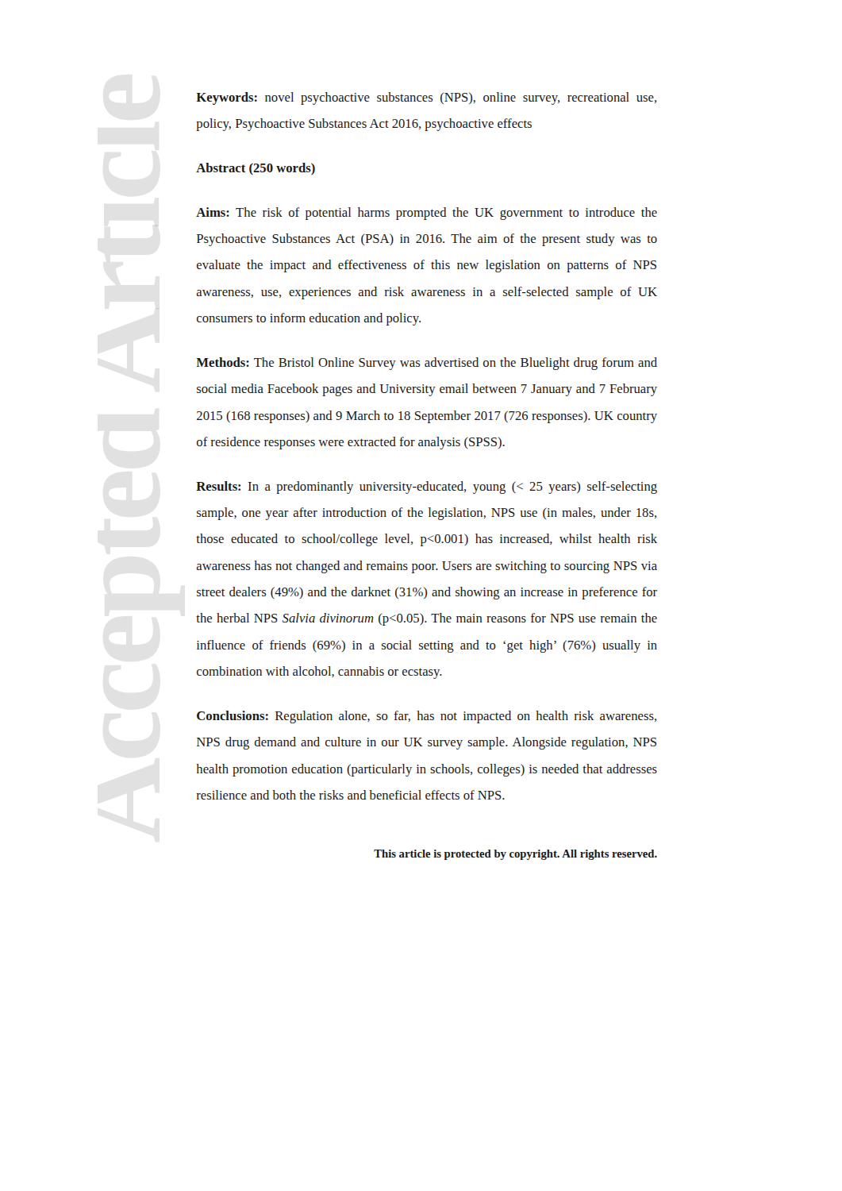Accepted Article
Keywords: novel psychoactive substances (NPS), online survey, recreational use, policy, Psychoactive Substances Act 2016, psychoactive effects
Abstract (250 words)
Aims: The risk of potential harms prompted the UK government to introduce the Psychoactive Substances Act (PSA) in 2016. The aim of the present study was to evaluate the impact and effectiveness of this new legislation on patterns of NPS awareness, use, experiences and risk awareness in a self-selected sample of UK consumers to inform education and policy.
Methods: The Bristol Online Survey was advertised on the Bluelight drug forum and social media Facebook pages and University email between 7 January and 7 February 2015 (168 responses) and 9 March to 18 September 2017 (726 responses). UK country of residence responses were extracted for analysis (SPSS).
Results: In a predominantly university-educated, young (< 25 years) self-selecting sample, one year after introduction of the legislation, NPS use (in males, under 18s, those educated to school/college level, p<0.001) has increased, whilst health risk awareness has not changed and remains poor. Users are switching to sourcing NPS via street dealers (49%) and the darknet (31%) and showing an increase in preference for the herbal NPS Salvia divinorum (p<0.05). The main reasons for NPS use remain the influence of friends (69%) in a social setting and to ‘get high’ (76%) usually in combination with alcohol, cannabis or ecstasy.
Conclusions: Regulation alone, so far, has not impacted on health risk awareness, NPS drug demand and culture in our UK survey sample. Alongside regulation, NPS health promotion education (particularly in schools, colleges) is needed that addresses resilience and both the risks and beneficial effects of NPS.
This article is protected by copyright. All rights reserved.